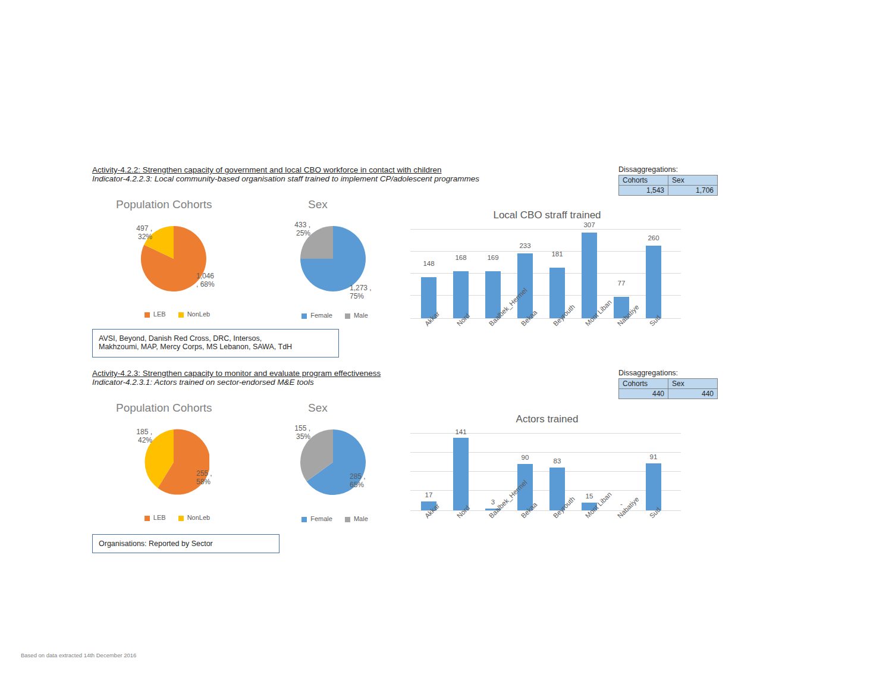Activity-4.2.2: Strengthen capacity of government and local CBO workforce in contact with children
Indicator-4.2.2.3: Local community-based organisation staff trained to implement CP/adolescent programmes
Dissaggregations:
| Cohorts | Sex |
| --- | --- |
| 1,543 | 1,706 |
Population Cohorts
497 ,
32%
1,046
, 68%
LEB NonLeb
Sex
433 ,
25%
1,273 ,
75%
Female Male
AVSI, Beyond, Danish Red Cross, DRC, Intersos,
Makhzoumi, MAP, Mercy Corps, MS Lebanon, SAWA, TdH
Local CBO straff trained
148
168
169
233
181
307
77
260
Akkar
Nord
Baalbek_Hermel
Bekaa
Beyrouth
Mont Liban
Nabatiye
Sud
Activity-4.2.3: Strengthen capacity to monitor and evaluate program effectiveness
Indicator-4.2.3.1: Actors trained on sector-endorsed M&E tools
Dissaggregations:
| Cohorts | Sex |
| --- | --- |
| 440 | 440 |
Population Cohorts
185 ,
42%
255 ,
58%
LEB NonLeb
Sex
155 ,
35%
285 ,
65%
Female Male
Organisations: Reported by Sector
Actors trained
17
141
3
90
83
15
-
91
Akkar
Nord
Baalbek_Hermel
Bekaa
Beyrouth
Mont Liban
Nabatiye
Sud
Based on data extracted 14th December 2016